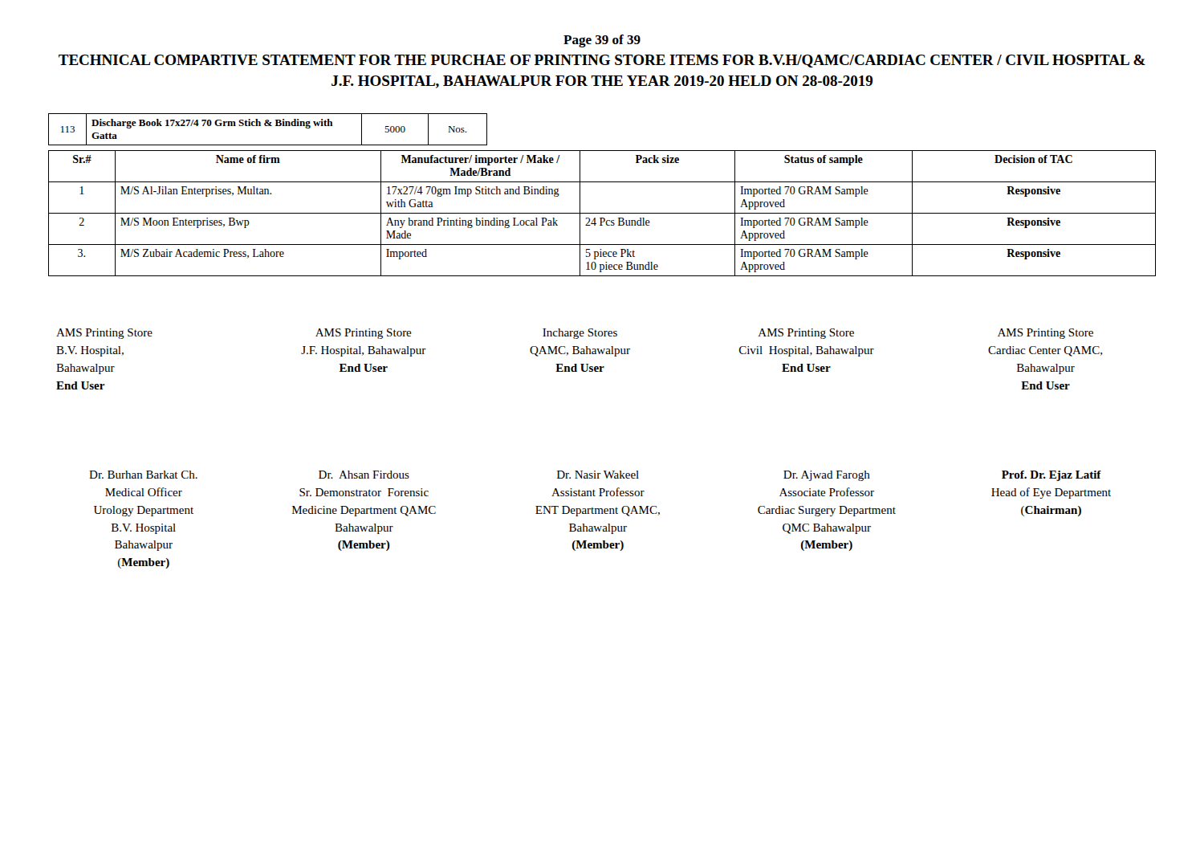Page 39 of 39
TECHNICAL COMPARTIVE STATEMENT FOR THE PURCHAE OF PRINTING STORE ITEMS FOR B.V.H/QAMC/CARDIAC CENTER / CIVIL HOSPITAL & J.F. HOSPITAL, BAHAWALPUR FOR THE YEAR 2019-20 HELD ON 28-08-2019
| 113 | Discharge Book 17x27/4 70 Grm Stich & Binding with Gatta | 5000 | Nos. |
| Sr.# | Name of firm | Manufacturer/ importer / Make / Made/Brand | Pack size | Status of sample | Decision of TAC |
| --- | --- | --- | --- | --- | --- |
| 1 | M/S Al-Jilan Enterprises, Multan. | 17x27/4 70gm Imp Stitch and Binding with Gatta | | Imported 70 GRAM Sample Approved | Responsive |
| 2 | M/S Moon Enterprises, Bwp | Any brand Printing binding Local Pak Made | 24 Pcs Bundle | Imported 70 GRAM Sample Approved | Responsive |
| 3. | M/S Zubair Academic Press, Lahore | Imported | 5 piece Pkt 10 piece Bundle | Imported 70 GRAM Sample Approved | Responsive |
| AMS Printing Store B.V. Hospital, Bahawalpur End User | AMS Printing Store J.F. Hospital, Bahawalpur End User | Incharge Stores QAMC, Bahawalpur End User | AMS Printing Store Civil Hospital, Bahawalpur End User | AMS Printing Store Cardiac Center QAMC, Bahawalpur End User |
| Dr. Burhan Barkat Ch. Medical Officer Urology Department B.V. Hospital Bahawalpur ( Member) | Dr. Ahsan Firdous Sr. Demonstrator Forensic Medicine Department QAMC Bahawalpur (Member) | Dr. Nasir Wakeel Assistant Professor ENT Department QAMC, Bahawalpur (Member) | Dr. Ajwad Farogh Associate Professor Cardiac Surgery Department QMC Bahawalpur (Member) | Prof. Dr. Ejaz Latif Head of Eye Department ( Chairman) |